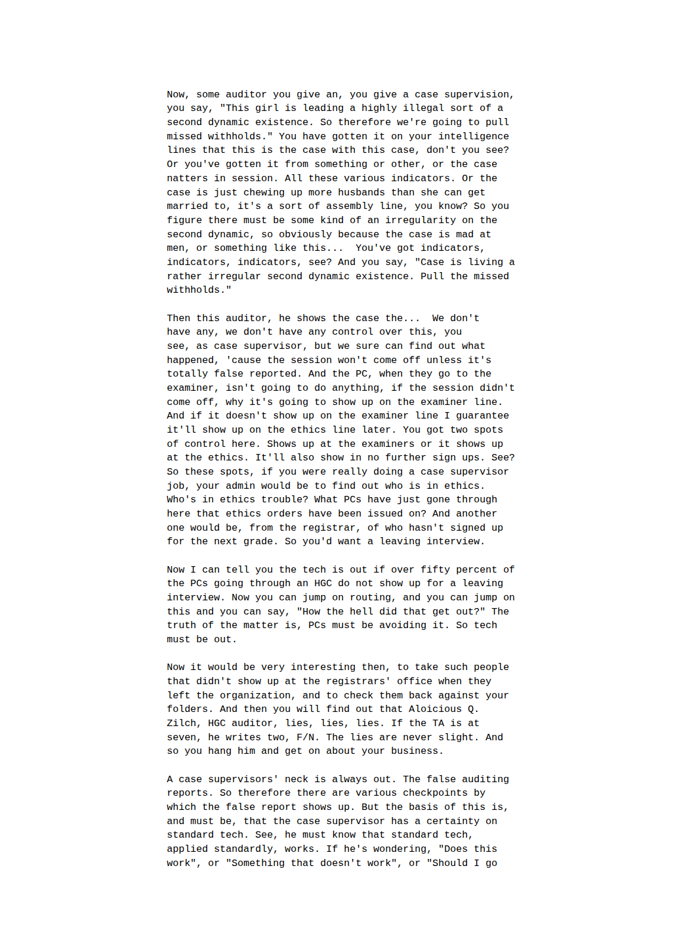Now, some auditor you give an, you give a case supervision, you say, "This girl is leading a highly illegal sort of a second dynamic existence. So therefore we're going to pull missed withholds." You have gotten it on your intelligence lines that this is the case with this case, don't you see? Or you've gotten it from something or other, or the case natters in session. All these various indicators. Or the case is just chewing up more husbands than she can get married to, it's a sort of assembly line, you know? So you figure there must be some kind of an irregularity on the second dynamic, so obviously because the case is mad at men, or something like this... You've got indicators, indicators, indicators, see? And you say, "Case is living a rather irregular second dynamic existence. Pull the missed withholds."
Then this auditor, he shows the case the... We don't have any, we don't have any control over this, you see, as case supervisor, but we sure can find out what happened, 'cause the session won't come off unless it's totally false reported. And the PC, when they go to the examiner, isn't going to do anything, if the session didn't come off, why it's going to show up on the examiner line. And if it doesn't show up on the examiner line I guarantee it'll show up on the ethics line later. You got two spots of control here. Shows up at the examiners or it shows up at the ethics. It'll also show in no further sign ups. See? So these spots, if you were really doing a case supervisor job, your admin would be to find out who is in ethics. Who's in ethics trouble? What PCs have just gone through here that ethics orders have been issued on? And another one would be, from the registrar, of who hasn't signed up for the next grade. So you'd want a leaving interview.
Now I can tell you the tech is out if over fifty percent of the PCs going through an HGC do not show up for a leaving interview. Now you can jump on routing, and you can jump on this and you can say, "How the hell did that get out?" The truth of the matter is, PCs must be avoiding it. So tech must be out.
Now it would be very interesting then, to take such people that didn't show up at the registrars' office when they left the organization, and to check them back against your folders. And then you will find out that Aloicious Q. Zilch, HGC auditor, lies, lies, lies. If the TA is at seven, he writes two, F/N. The lies are never slight. And so you hang him and get on about your business.
A case supervisors' neck is always out. The false auditing reports. So therefore there are various checkpoints by which the false report shows up. But the basis of this is, and must be, that the case supervisor has a certainty on standard tech. See, he must know that standard tech, applied standardly, works. If he's wondering, "Does this work", or "Something that doesn't work", or "Should I go